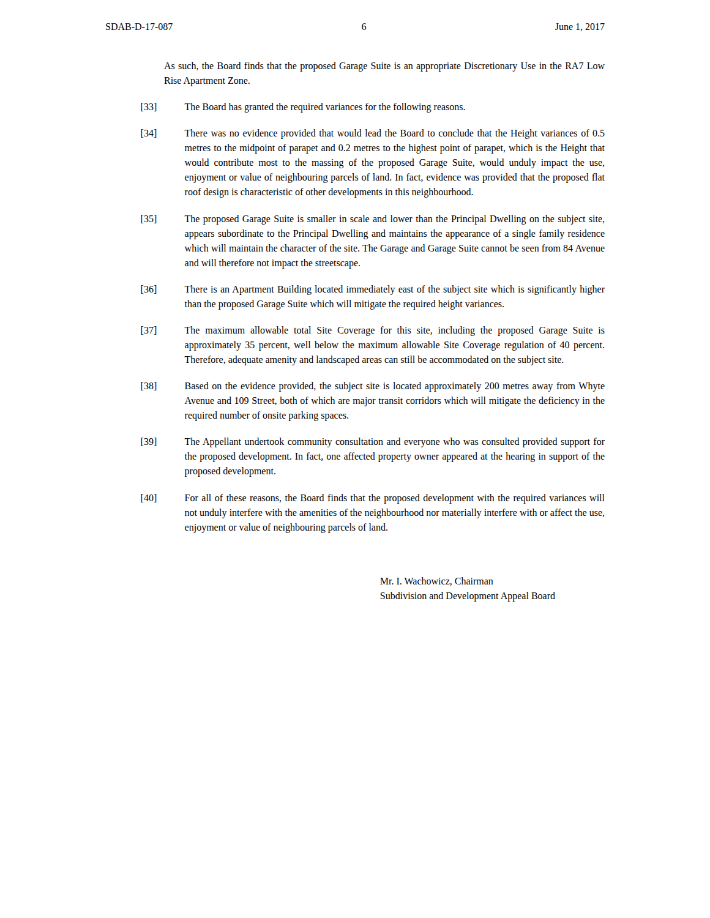SDAB-D-17-087 6 June 1, 2017
As such, the Board finds that the proposed Garage Suite is an appropriate Discretionary Use in the RA7 Low Rise Apartment Zone.
[33] The Board has granted the required variances for the following reasons.
[34] There was no evidence provided that would lead the Board to conclude that the Height variances of 0.5 metres to the midpoint of parapet and 0.2 metres to the highest point of parapet, which is the Height that would contribute most to the massing of the proposed Garage Suite, would unduly impact the use, enjoyment or value of neighbouring parcels of land. In fact, evidence was provided that the proposed flat roof design is characteristic of other developments in this neighbourhood.
[35] The proposed Garage Suite is smaller in scale and lower than the Principal Dwelling on the subject site, appears subordinate to the Principal Dwelling and maintains the appearance of a single family residence which will maintain the character of the site. The Garage and Garage Suite cannot be seen from 84 Avenue and will therefore not impact the streetscape.
[36] There is an Apartment Building located immediately east of the subject site which is significantly higher than the proposed Garage Suite which will mitigate the required height variances.
[37] The maximum allowable total Site Coverage for this site, including the proposed Garage Suite is approximately 35 percent, well below the maximum allowable Site Coverage regulation of 40 percent. Therefore, adequate amenity and landscaped areas can still be accommodated on the subject site.
[38] Based on the evidence provided, the subject site is located approximately 200 metres away from Whyte Avenue and 109 Street, both of which are major transit corridors which will mitigate the deficiency in the required number of onsite parking spaces.
[39] The Appellant undertook community consultation and everyone who was consulted provided support for the proposed development. In fact, one affected property owner appeared at the hearing in support of the proposed development.
[40] For all of these reasons, the Board finds that the proposed development with the required variances will not unduly interfere with the amenities of the neighbourhood nor materially interfere with or affect the use, enjoyment or value of neighbouring parcels of land.
Mr. I. Wachowicz, Chairman
Subdivision and Development Appeal Board